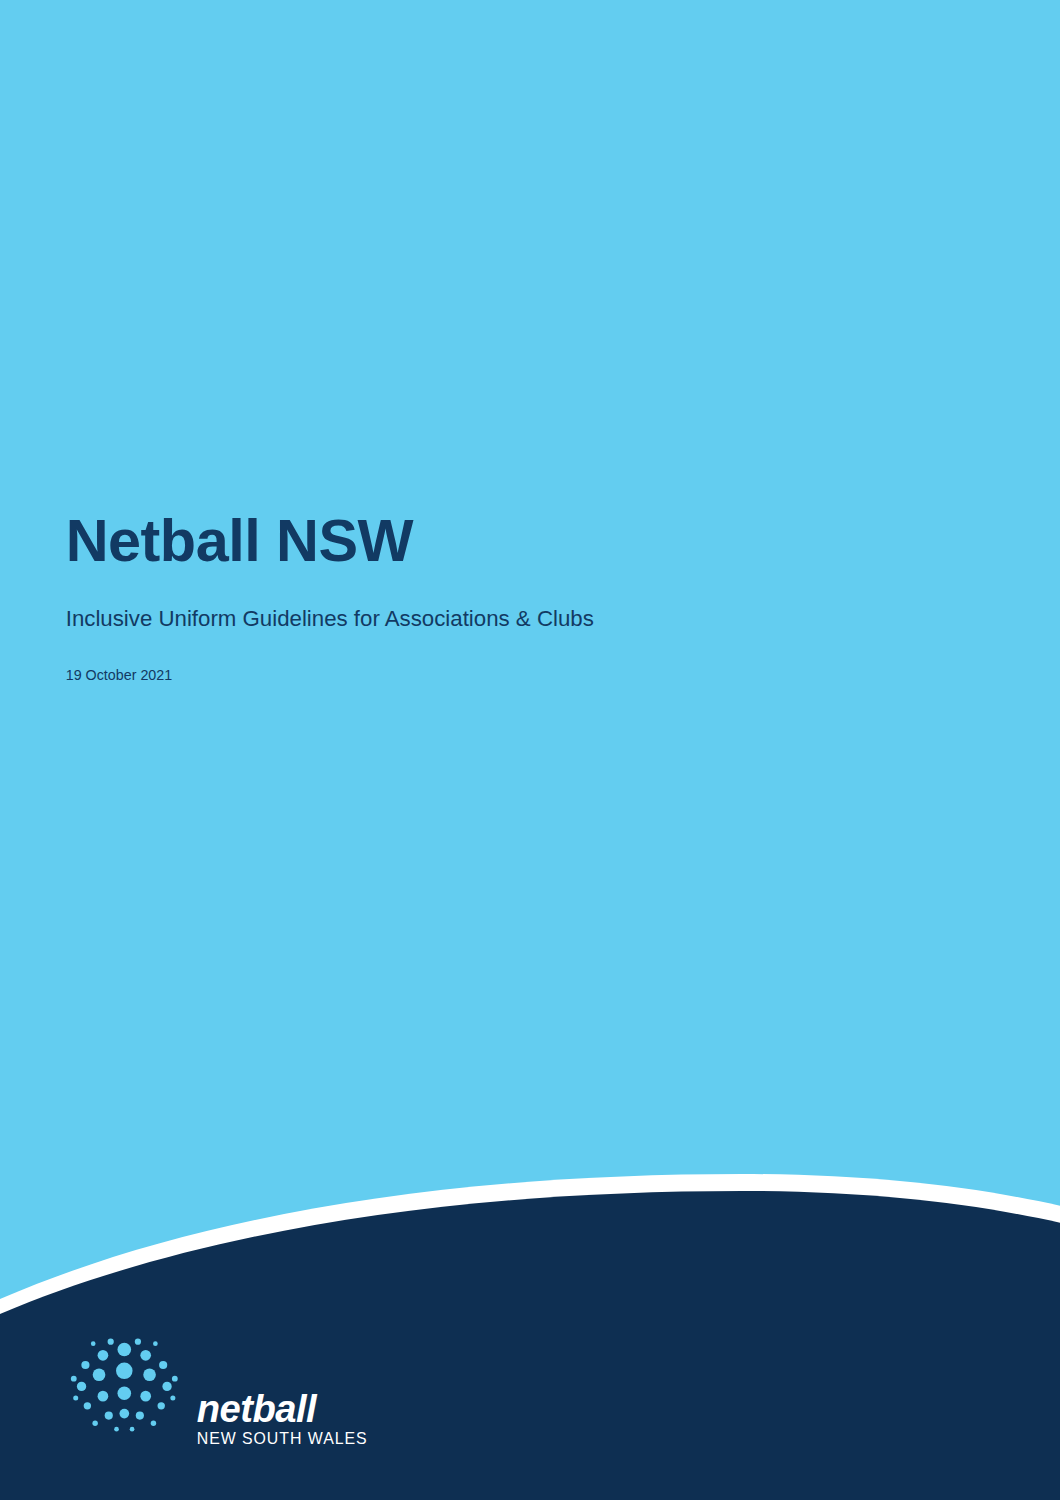Netball NSW
Inclusive Uniform Guidelines for Associations & Clubs
19 October 2021
netball NEW SOUTH WALES